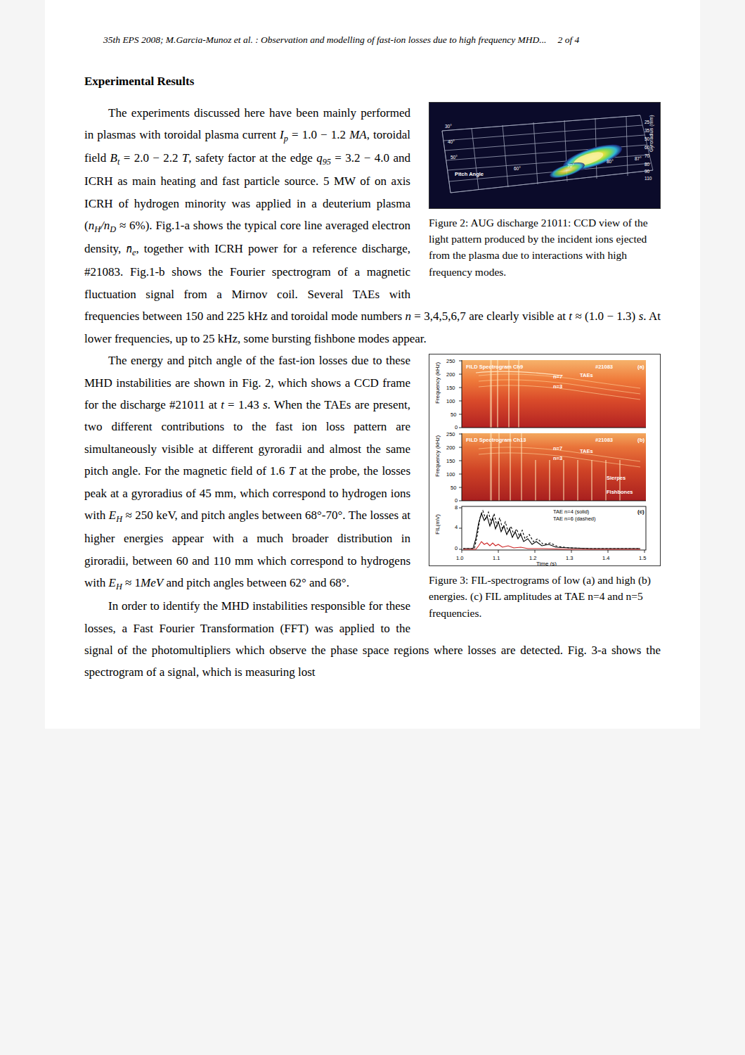35th EPS 2008; M.Garcia-Munoz et al. : Observation and modelling of fast-ion losses due to high frequency MHD...2 of 4
Experimental Results
30° 40° 50° 60° 70° 80° 87° 25 35 50 60 70 80 90 110 Gyroradius (mm) Pitch Angle
Figure 2: AUG discharge 21011: CCD view of the light pattern produced by the incident ions ejected from the plasma due to interactions with high frequency modes.
The experiments discussed here have been mainly performed in plasmas with toroidal plasma current Ip = 1.0 − 1.2 MA, toroidal field Bt = 2.0 − 2.2 T, safety factor at the edge q95 = 3.2 − 4.0 and ICRH as main heating and fast particle source. 5 MW of on axis ICRH of hydrogen minority was applied in a deuterium plasma (nH/nD ≈ 6%). Fig.1-a shows the typical core line averaged electron density, n̄e, together with ICRH power for a reference discharge, #21083. Fig.1-b shows the Fourier spectrogram of a magnetic fluctuation signal from a Mirnov coil. Several TAEs with frequencies between 150 and 225 kHz and toroidal mode numbers n = 3,4,5,6,7 are clearly visible at t ≈ (1.0 − 1.3) s. At lower frequencies, up to 25 kHz, some bursting fishbone modes appear.
FILD Spectrogram Ch9 #21083 (a) n=7 TAEs n=3 250 200 150 100 50 0 Frequency (kHz) FILD Spectrogram Ch13 #21083 (b) n=7 TAEs n=3 Sierpes Fishbones 250 200 150 100 50 0 Frequency (kHz) 8 4 0 FIL(mV) (c) TAE n=4 (solid) TAE n=6 (dashed) 1.0 1.1 1.2 1.3 1.4 1.5 Time (s)
Figure 3: FIL-spectrograms of low (a) and high (b) energies. (c) FIL amplitudes at TAE n=4 and n=5 frequencies.
The energy and pitch angle of the fast-ion losses due to these MHD instabilities are shown in Fig. 2, which shows a CCD frame for the discharge #21011 at t = 1.43 s. When the TAEs are present, two different contributions to the fast ion loss pattern are simultaneously visible at different gyroradii and almost the same pitch angle. For the magnetic field of 1.6 T at the probe, the losses peak at a gyroradius of 45 mm, which correspond to hydrogen ions with EH ≈ 250 keV, and pitch angles between 68°-70°. The losses at higher energies appear with a much broader distribution in giroradii, between 60 and 110 mm which correspond to hydrogens with EH ≈ 1MeV and pitch angles between 62° and 68°.
In order to identify the MHD instabilities responsible for these losses, a Fast Fourier Transformation (FFT) was applied to the signal of the photomultipliers which observe the phase space regions where losses are detected. Fig. 3-a shows the spectrogram of a signal, which is measuring lost